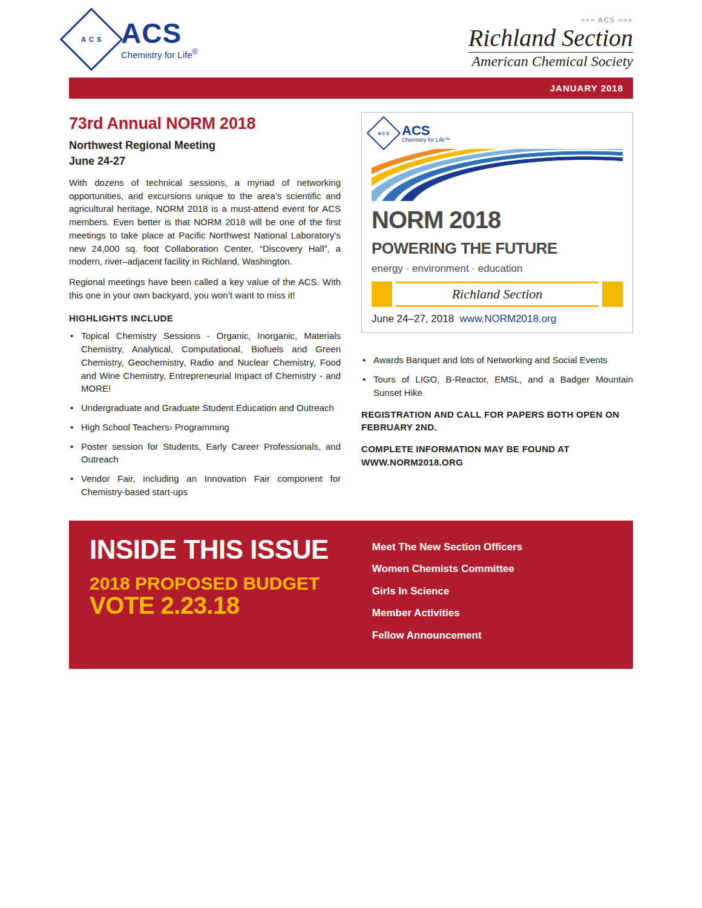A C S
ACS Chemistry for Life®
≈≈≈ ACS ≈≈≈ Richland Section American Chemical Society
JANUARY 2018
73rd Annual NORM 2018
Northwest Regional Meeting
June 24-27
With dozens of technical sessions, a myriad of networking opportunities, and excursions unique to the area’s scientific and agricultural heritage, NORM 2018 is a must-attend event for ACS members. Even better is that NORM 2018 will be one of the first meetings to take place at Pacific Northwest National Laboratory’s new 24,000 sq. foot Collaboration Center, “Discovery Hall”, a modern, river–adjacent facility in Richland, Washington.
Regional meetings have been called a key value of the ACS. With this one in your own backyard, you won’t want to miss it!
HIGHLIGHTS INCLUDE
Topical Chemistry Sessions - Organic, Inorganic, Materials Chemistry, Analytical, Computational, Biofuels and Green Chemistry, Geochemistry, Radio and Nuclear Chemistry, Food and Wine Chemistry, Entrepreneurial Impact of Chemistry - and MORE!
Undergraduate and Graduate Student Education and Outreach
High School Teachers› Programming
Poster session for Students, Early Career Professionals, and Outreach
Vendor Fair, including an Innovation Fair component for Chemistry-based start-ups
A C S
ACS Chemistry for Life™
NORM 2018
POWERING THE FUTURE
energy · environment · education
Richland Section
June 24–27, 2018 www.NORM2018.org
Awards Banquet and lots of Networking and Social Events
Tours of LIGO, B-Reactor, EMSL, and a Badger Mountain Sunset Hike
REGISTRATION AND CALL FOR PAPERS BOTH OPEN ON FEBRUARY 2ND.
COMPLETE INFORMATION MAY BE FOUND AT WWW.NORM2018.ORG
INSIDE THIS ISSUE
2018 PROPOSED BUDGET VOTE 2.23.18
Meet The New Section Officers
Women Chemists Committee
Girls In Science
Member Activities
Fellow Announcement